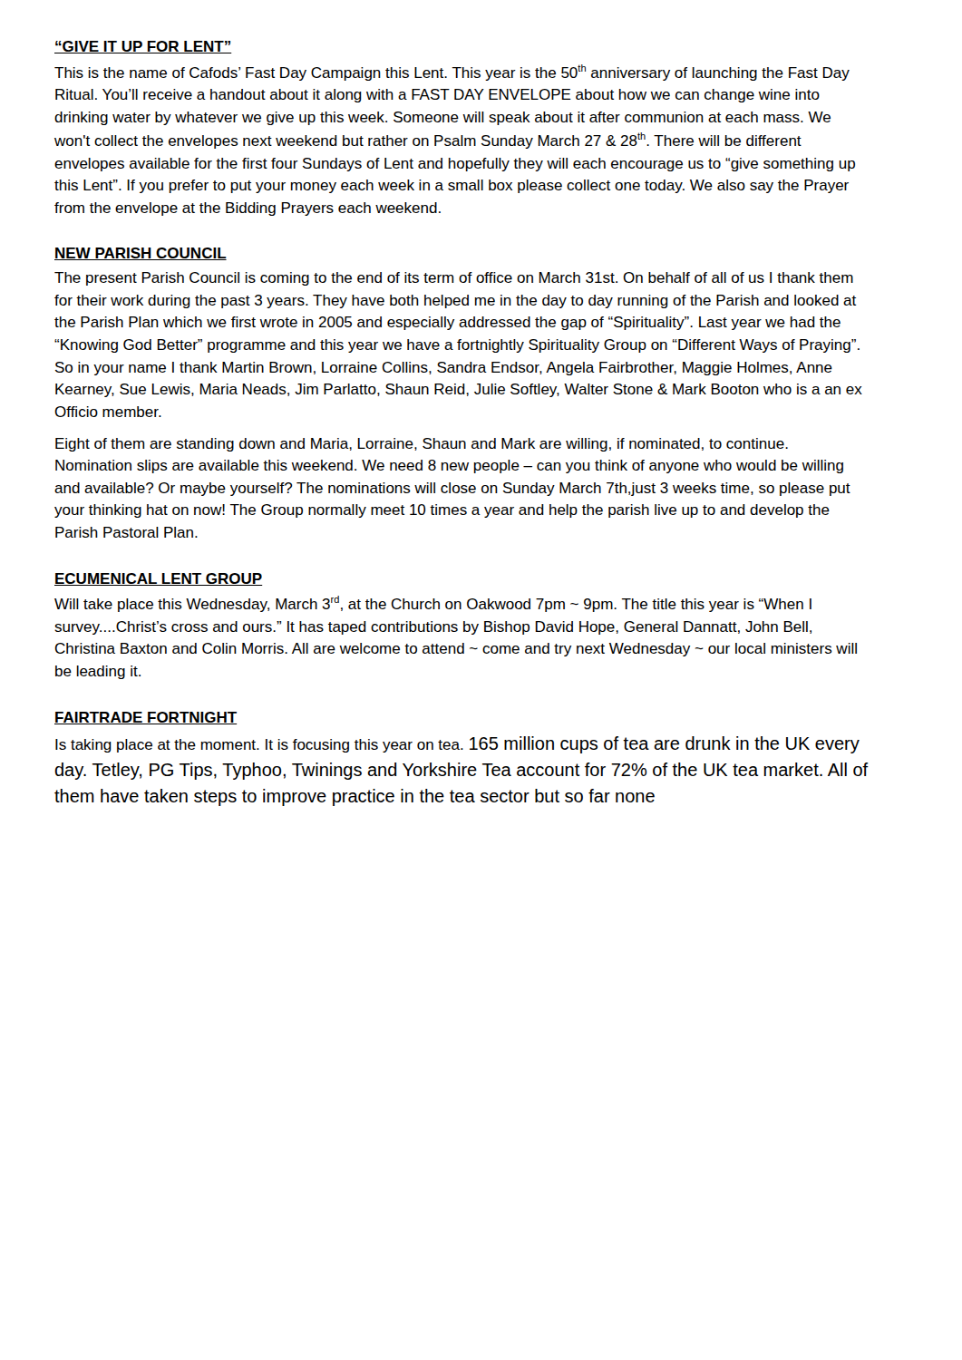“GIVE IT UP FOR LENT”
This is the name of Cafods’ Fast Day Campaign this Lent. This year is the 50th anniversary of launching the Fast Day Ritual. You’ll receive a handout about it along with a FAST DAY ENVELOPE about how we can change wine into drinking water by whatever we give up this week. Someone will speak about it after communion at each mass. We won't collect the envelopes next weekend but rather on Psalm Sunday March 27 & 28th. There will be different envelopes available for the first four Sundays of Lent and hopefully they will each encourage us to “give something up this Lent”. If you prefer to put your money each week in a small box please collect one today. We also say the Prayer from the envelope at the Bidding Prayers each weekend.
NEW PARISH COUNCIL
The present Parish Council is coming to the end of its term of office on March 31st. On behalf of all of us I thank them for their work during the past 3 years. They have both helped me in the day to day running of the Parish and looked at the Parish Plan which we first wrote in 2005 and especially addressed the gap of “Spirituality”. Last year we had the “Knowing God Better” programme and this year we have a fortnightly Spirituality Group on “Different Ways of Praying”. So in your name I thank Martin Brown, Lorraine Collins, Sandra Endsor, Angela Fairbrother, Maggie Holmes, Anne Kearney, Sue Lewis, Maria Neads, Jim Parlatto, Shaun Reid, Julie Softley, Walter Stone & Mark Booton who is a an ex Officio member.
Eight of them are standing down and Maria, Lorraine, Shaun and Mark are willing, if nominated, to continue. Nomination slips are available this weekend. We need 8 new people – can you think of anyone who would be willing and available? Or maybe yourself? The nominations will close on Sunday March 7th,just 3 weeks time, so please put your thinking hat on now! The Group normally meet 10 times a year and help the parish live up to and develop the Parish Pastoral Plan.
ECUMENICAL LENT GROUP
Will take place this Wednesday, March 3rd, at the Church on Oakwood 7pm ~ 9pm. The title this year is “When I survey....Christ’s cross and ours.” It has taped contributions by Bishop David Hope, General Dannatt, John Bell, Christina Baxton and Colin Morris. All are welcome to attend ~ come and try next Wednesday ~ our local ministers will be leading it.
FAIRTRADE FORTNIGHT
Is taking place at the moment. It is focusing this year on tea. 165 million cups of tea are drunk in the UK every day. Tetley, PG Tips, Typhoo, Twinings and Yorkshire Tea account for 72% of the UK tea market. All of them have taken steps to improve practice in the tea sector but so far none